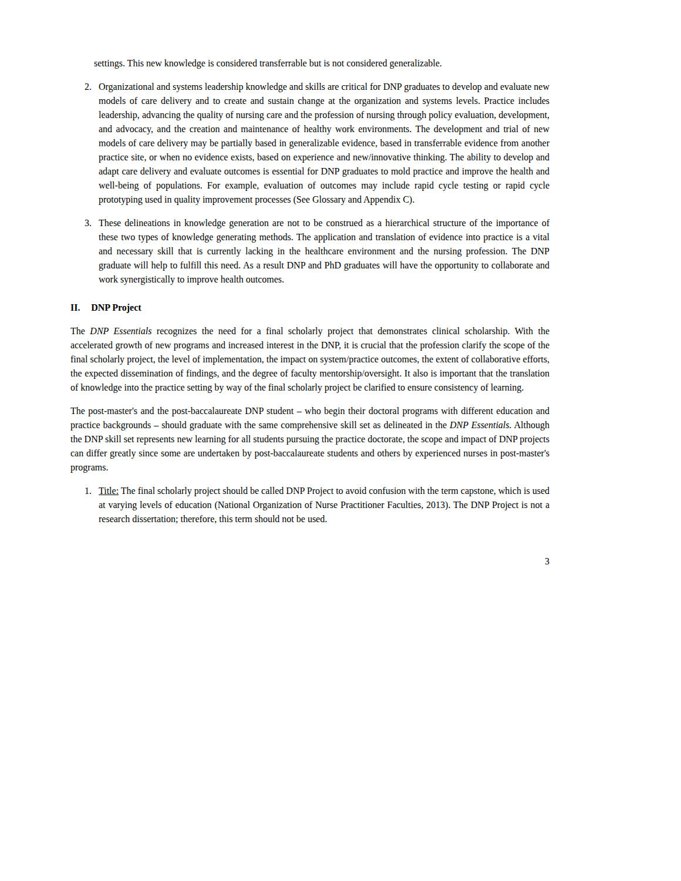settings. This new knowledge is considered transferrable but is not considered generalizable.
Organizational and systems leadership knowledge and skills are critical for DNP graduates to develop and evaluate new models of care delivery and to create and sustain change at the organization and systems levels. Practice includes leadership, advancing the quality of nursing care and the profession of nursing through policy evaluation, development, and advocacy, and the creation and maintenance of healthy work environments. The development and trial of new models of care delivery may be partially based in generalizable evidence, based in transferrable evidence from another practice site, or when no evidence exists, based on experience and new/innovative thinking. The ability to develop and adapt care delivery and evaluate outcomes is essential for DNP graduates to mold practice and improve the health and well-being of populations. For example, evaluation of outcomes may include rapid cycle testing or rapid cycle prototyping used in quality improvement processes (See Glossary and Appendix C).
These delineations in knowledge generation are not to be construed as a hierarchical structure of the importance of these two types of knowledge generating methods. The application and translation of evidence into practice is a vital and necessary skill that is currently lacking in the healthcare environment and the nursing profession. The DNP graduate will help to fulfill this need. As a result DNP and PhD graduates will have the opportunity to collaborate and work synergistically to improve health outcomes.
II. DNP Project
The DNP Essentials recognizes the need for a final scholarly project that demonstrates clinical scholarship. With the accelerated growth of new programs and increased interest in the DNP, it is crucial that the profession clarify the scope of the final scholarly project, the level of implementation, the impact on system/practice outcomes, the extent of collaborative efforts, the expected dissemination of findings, and the degree of faculty mentorship/oversight. It also is important that the translation of knowledge into the practice setting by way of the final scholarly project be clarified to ensure consistency of learning.
The post-master's and the post-baccalaureate DNP student – who begin their doctoral programs with different education and practice backgrounds – should graduate with the same comprehensive skill set as delineated in the DNP Essentials. Although the DNP skill set represents new learning for all students pursuing the practice doctorate, the scope and impact of DNP projects can differ greatly since some are undertaken by post-baccalaureate students and others by experienced nurses in post-master's programs.
Title: The final scholarly project should be called DNP Project to avoid confusion with the term capstone, which is used at varying levels of education (National Organization of Nurse Practitioner Faculties, 2013). The DNP Project is not a research dissertation; therefore, this term should not be used.
3